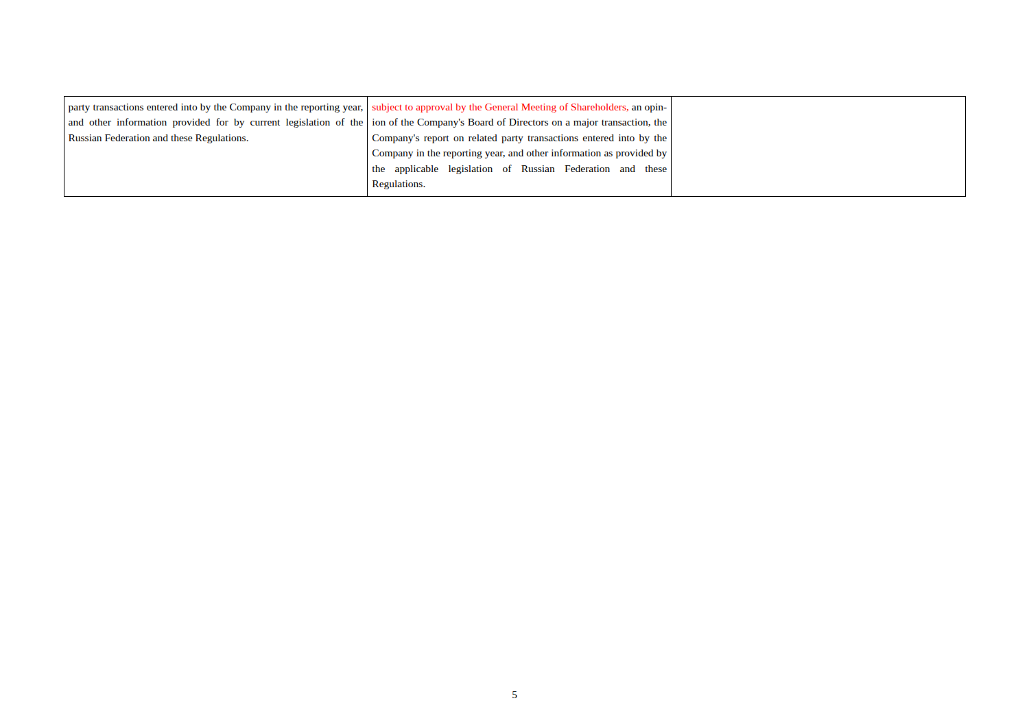| party transactions entered into by the Company in the reporting year, and other information provided for by current legislation of the Russian Federation and these Regulations. | subject to approval by the General Meeting of Shareholders, an opinion of the Company's Board of Directors on a major transaction, the Company's report on related party transactions entered into by the Company in the reporting year, and other information as provided by the applicable legislation of Russian Federation and these Regulations. | |
5